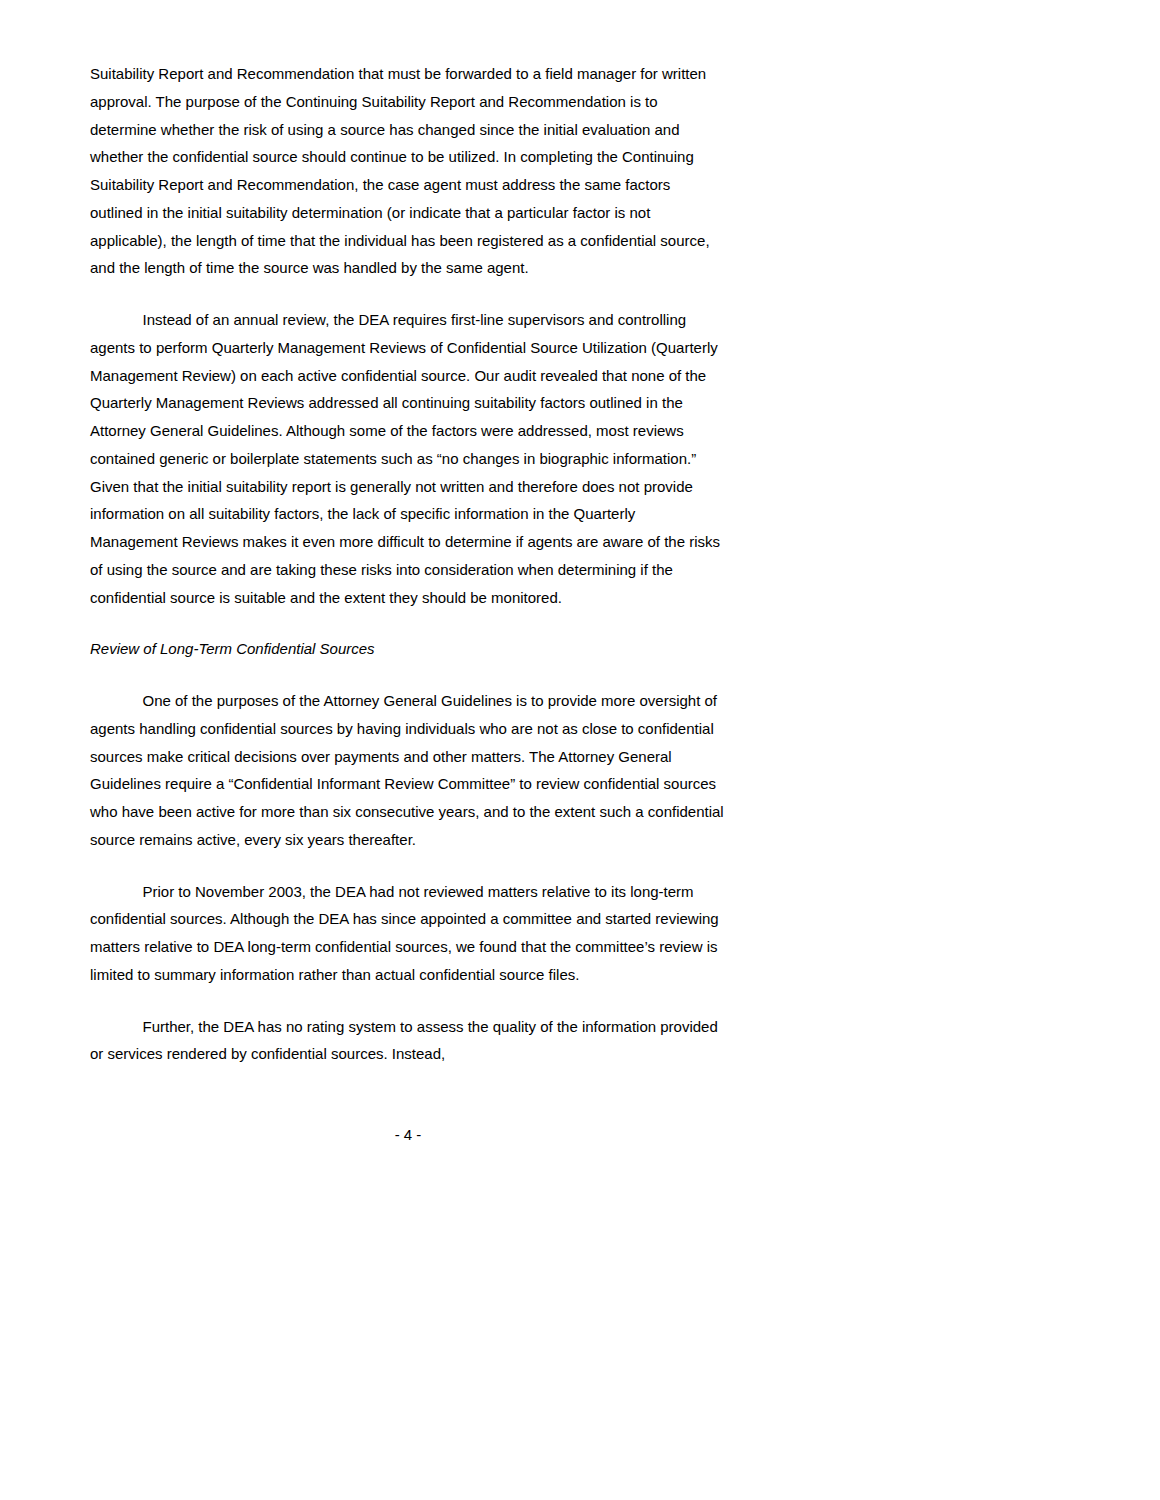Suitability Report and Recommendation that must be forwarded to a field manager for written approval. The purpose of the Continuing Suitability Report and Recommendation is to determine whether the risk of using a source has changed since the initial evaluation and whether the confidential source should continue to be utilized. In completing the Continuing Suitability Report and Recommendation, the case agent must address the same factors outlined in the initial suitability determination (or indicate that a particular factor is not applicable), the length of time that the individual has been registered as a confidential source, and the length of time the source was handled by the same agent.
Instead of an annual review, the DEA requires first-line supervisors and controlling agents to perform Quarterly Management Reviews of Confidential Source Utilization (Quarterly Management Review) on each active confidential source. Our audit revealed that none of the Quarterly Management Reviews addressed all continuing suitability factors outlined in the Attorney General Guidelines. Although some of the factors were addressed, most reviews contained generic or boilerplate statements such as “no changes in biographic information.” Given that the initial suitability report is generally not written and therefore does not provide information on all suitability factors, the lack of specific information in the Quarterly Management Reviews makes it even more difficult to determine if agents are aware of the risks of using the source and are taking these risks into consideration when determining if the confidential source is suitable and the extent they should be monitored.
Review of Long-Term Confidential Sources
One of the purposes of the Attorney General Guidelines is to provide more oversight of agents handling confidential sources by having individuals who are not as close to confidential sources make critical decisions over payments and other matters. The Attorney General Guidelines require a “Confidential Informant Review Committee” to review confidential sources who have been active for more than six consecutive years, and to the extent such a confidential source remains active, every six years thereafter.
Prior to November 2003, the DEA had not reviewed matters relative to its long-term confidential sources. Although the DEA has since appointed a committee and started reviewing matters relative to DEA long-term confidential sources, we found that the committee’s review is limited to summary information rather than actual confidential source files.
Further, the DEA has no rating system to assess the quality of the information provided or services rendered by confidential sources. Instead,
- 4 -